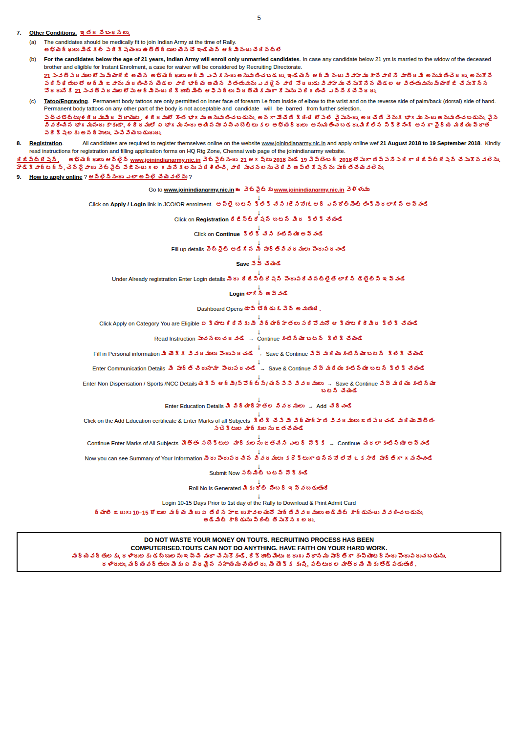5
7.
Other Conditions. ఇతర నిబంధనలు.
(a)
The candidates should be medically fit to join Indian Army at the time of Rally.
అభ్యర్థులు మెడికల్ పరీక్షయందు ఉత్తీర్ణులయినచో ఇండియన్ ఆర్మీనందు చేరినట్లే
(b)
For the candidates below the age of 21 years, Indian Army will enroll only unmarried candidates. In case any candidate below 21 yrs is married to the widow of the deceased brother and eligible for Instant Enrolment, a case for waiver will be considered by Recruiting Directorate.
21 సంవత్సరములలోపు మ్యారేజి అయిన అభ్యర్థులు ఆర్మీ ఎంపికనందు అనుమతించబడరు. ఇండియన్ ఆర్మీ నందు వివాహము కానివారిని మాత్రమే అనుమతించెదరు. అనుకోని పరిస్థితులలో ఆర్మీ జవాను మరణించిన యెడల వారి భార్య అయిన వితంతువును ఎవరైన వారి సోదరుడు వివాహము చేసుకొనిన యెడల ఆ వితంతువును మ్యారేజి చేసుకొన్న సోదరునికి 21 సంవత్సరములలోపు ఆర్మీనందు రిక్రూట్‌మెంట్ ఆఫీసర్లు ప్రత్యేకముగా కేసును పరిగణించి ఎన్నికచేసెదరు.
(c)
Tatoo/Engraving. Permanent body tattoos are only permitted on inner face of forearm i.e from inside of elbow to the wrist and on the reverse side of palm/back (dorsal) side of hand. Permanent body tattoos on any other part of the body is not acceptable and candidate will be barred from further selection.
పచ్చబొట్టు/శరీరముమీద వ్రాయుట. శరీరములో కొంత భాగము అనుమతించబడును. అనగా మోచేతి క్రింది లోపలి వైపునందు, అరచేతి వెనుక భాగము నందు అనుమతించబడును. పైన వివరించిన భాగమునందు కాకుండా, శరీరములో ఏ భాగము నందు అయిననూ పచ్చబొట్టు కల అభ్యర్థులు అనుమతించబడరు.మిగిలిన స్క్రీనింగ్ అనగా వైద్య మరియు వ్రాత పరీక్షలకు అనర్హులు. పంపివేయబడుదురు.
8.
Registration. All candidates are required to register themselves online on the website www.joinindianarmy.nic.in and apply online wef 21 August 2018 to 19 September 2018. Kindly read instructions for registration and filling application forms on HQ Rtg Zone, Chennai web page of the joinindianarmy website.
రిజిస్ట్రేషన్. అభ్యర్థులు ఆన్‌లైన్ www.joinindianarmy.nic.in వెబ్‌సైట్‌నందు 21 ఆగష్టు 2018 నుండి 19 సెప్టెంబర్ 2018 లోపుగా తప్పనిసరిగా రిజిస్ట్రేషన్ చేసుకొనవలెను. హెడ్‌క్వార్టర్స్, చెన్నైవారు వెబ్‌సైట్ పేజీనందు గల గమనికలను పరిశీలించి, వారి సూచనలను చెదివి అప్లికేషన్‌ను పూర్తిచేయవలెను.
9.
How to apply online ? ఆన్‌లైన్‌నందు ఎలా అప్లై చేయవలెను ?
Go to www.joinindianarmy.nic.in ఈ వెబ్‌సైట్‌కు www.joinindianarmy.nic.in వెళ్ళుము
↓
Click on Apply / Login link in JCO/OR enrolment. అప్లై బటన్ క్లిక్ చేసి /జెసివో/ఓఆర్ ఎన్‌రోల్‌మెంట్ లింక్‌మీదలాగిన్ అవ్వండి
↓
Click on Registration రిజిస్ట్రేషన్ బటన్ మీద క్లిక్ చేయండి
↓
Click on Continue క్లిక్ చేసి కంటిన్యూ అవ్వండి
↓
Fill up details వెబ్‌సైట్ అడిగిన మీ పూర్తివివరములు పొందుపరచండి
↓
Save సేవ్ చేయండి
↓
Under Already registration Enter Login details మీరు రిజిస్ట్రేషన్ పొందుపరిచినట్లైతే లాగిన్ డీటైల్స్ ఇవ్వండి
↓
Login లాగిన్ అవ్వండి
↓
Dashboard Opens డాస్ బోర్డు ఓపెన్ అవుతుంది.
↓
Click Apply on Category You are Eligible ఏ క్యాటగిరినికు మీ విద్యార్హతలు సరిపోవునో ఆ క్యాటగిరీమీద క్లిక్ చేయండి
↓
Read Instruction సూచనలు చదవండి → Continue కంటిన్యూ బటన్ క్లిక్ చేయండి
↓
Fill in Personal information మీ యొక్క వివరములు పొందుపరచండి → Save & Continue సేవ్ మరియు కంటిన్యూ బటన్ క్లిక్ చేయండి
↓
Enter Communication Details మీ పూర్తి చిరునామా పొందుపరచండి → Save & Continue సేవ్ మరియు కంటిన్యూ బటన్ క్లిక్ చేయండి
↓
Enter Non Dispensation / Sports /NCC Details యక్స్ ఆర్మీ/స్పోర్ట్స్/ యన్‌సిసి వివరములు → Save & Continue సేవ్ మరియు కంటిన్యూ
బటన్ చేయండి
↓
Enter Education Details మీ విద్యార్హతల వివరములు → Add చేర్చండి
↓
Click on the Add Education certificate & Enter Marks of all Subjects క్లిక్ చేసి మీ విద్యార్హత వివరములు జతపరచండి మరియు మొత్తం
సబెక్టుల మార్కులను జతచేయండి
↓
Continue Enter Marks of All Subjects మొత్తం సబెక్టుల మార్కులను జతచేసి ఎంటర్ నొక్కి → Continue మరలా కంటిన్యూ అవ్వండి
↓
Now you can see Summary of Your Information మీరు పొందుపరచిన వివరములు కరెక్టుగా ఉన్నవో లేవో ఒకసారి పూర్తిగా గమనించండి
↓
Submit Now సబ్‌మిట్ బటన్ నొక్కండి
↓
Roll No is Generated మీకు రోల్ నెంబర్ ఇవ్వబడుతుంది
↓
Login 10-15 Days Prior to 1st day of the Rally to Download & Print Admit Card
ర్యాలీ జరుగు 10–15 రోజుల మధ్య మీరు ఏ తేదిన హాజరుకావలయునో పూర్తివివరములు అడ్మిట్ కార్డునందు వివరించబడును.
అడ్మిట్ కార్డును ప్రింట్ తీసుకొనగలరు.
DO NOT WASTE YOUR MONEY ON TOUTS. RECRUITING PROCESS HAS BEEN
COMPUTERISED.TOUTS CAN NOT DO ANYTHING. HAVE FAITH ON YOUR HARD WORK.
మధ్యవర్తులకు, దళారులకు డబ్బులను ఇచ్చి వృధా చేసుకొకండి. రిక్రూట్‌మెంటు జరుగు విధానము పూర్తిగా కంప్యూటర్‌నందు పొందుపరుచబడును.
దళారులు, మధ్యవర్తులు మీకు ఏ విధమైన సహాయము చేయలేరు. మీ యొక్క కృషి, పట్టుదల మాత్రమే మీకు తోడ్పడుతుంది.